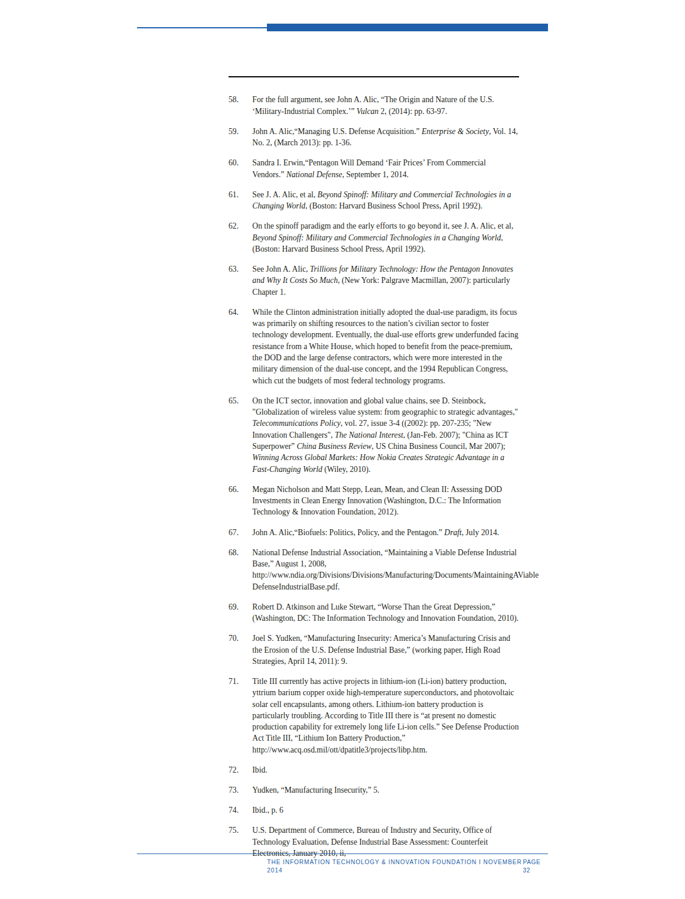58. For the full argument, see John A. Alic, “The Origin and Nature of the U.S. ‘Military-Industrial Complex.’” Vulcan 2, (2014): pp. 63-97.
59. John A. Alic,“Managing U.S. Defense Acquisition.” Enterprise & Society, Vol. 14, No. 2, (March 2013): pp. 1-36.
60. Sandra I. Erwin,“Pentagon Will Demand ‘Fair Prices’ From Commercial Vendors.” National Defense, September 1, 2014.
61. See J. A. Alic, et al, Beyond Spinoff: Military and Commercial Technologies in a Changing World, (Boston: Harvard Business School Press, April 1992).
62. On the spinoff paradigm and the early efforts to go beyond it, see J. A. Alic, et al, Beyond Spinoff: Military and Commercial Technologies in a Changing World, (Boston: Harvard Business School Press, April 1992).
63. See John A. Alic, Trillions for Military Technology: How the Pentagon Innovates and Why It Costs So Much, (New York: Palgrave Macmillan, 2007): particularly Chapter 1.
64. While the Clinton administration initially adopted the dual-use paradigm, its focus was primarily on shifting resources to the nation’s civilian sector to foster technology development. Eventually, the dual-use efforts grew underfunded facing resistance from a White House, which hoped to benefit from the peace-premium, the DOD and the large defense contractors, which were more interested in the military dimension of the dual-use concept, and the 1994 Republican Congress, which cut the budgets of most federal technology programs.
65. On the ICT sector, innovation and global value chains, see D. Steinbock, "Globalization of wireless value system: from geographic to strategic advantages," Telecommunications Policy, vol. 27, issue 3-4 ((2002): pp. 207-235; "New Innovation Challengers", The National Interest, (Jan-Feb. 2007); "China as ICT Superpower” China Business Review, US China Business Council, Mar 2007); Winning Across Global Markets: How Nokia Creates Strategic Advantage in a Fast-Changing World (Wiley, 2010).
66. Megan Nicholson and Matt Stepp, Lean, Mean, and Clean II: Assessing DOD Investments in Clean Energy Innovation (Washington, D.C.: The Information Technology & Innovation Foundation, 2012).
67. John A. Alic,“Biofuels: Politics, Policy, and the Pentagon.” Draft, July 2014.
68. National Defense Industrial Association, “Maintaining a Viable Defense Industrial Base,” August 1, 2008, http://www.ndia.org/Divisions/Divisions/Manufacturing/Documents/MaintainingAViable DefenseIndustrialBase.pdf.
69. Robert D. Atkinson and Luke Stewart, “Worse Than the Great Depression,” (Washington, DC: The Information Technology and Innovation Foundation, 2010).
70. Joel S. Yudken, “Manufacturing Insecurity: America’s Manufacturing Crisis and the Erosion of the U.S. Defense Industrial Base,” (working paper, High Road Strategies, April 14, 2011): 9.
71. Title III currently has active projects in lithium-ion (Li-ion) battery production, yttrium barium copper oxide high-temperature superconductors, and photovoltaic solar cell encapsulants, among others. Lithium-ion battery production is particularly troubling. According to Title III there is “at present no domestic production capability for extremely long life Li-ion cells.” See Defense Production Act Title III, “Lithium Ion Battery Production,” http://www.acq.osd.mil/ott/dpatitle3/projects/libp.htm.
72. Ibid.
73. Yudken, “Manufacturing Insecurity,” 5.
74. Ibid., p. 6
75. U.S. Department of Commerce, Bureau of Industry and Security, Office of Technology Evaluation, Defense Industrial Base Assessment: Counterfeit Electronics, January 2010, ii,
THE INFORMATION TECHNOLOGY & INNOVATION FOUNDATION I NOVEMBER 2014
PAGE 32